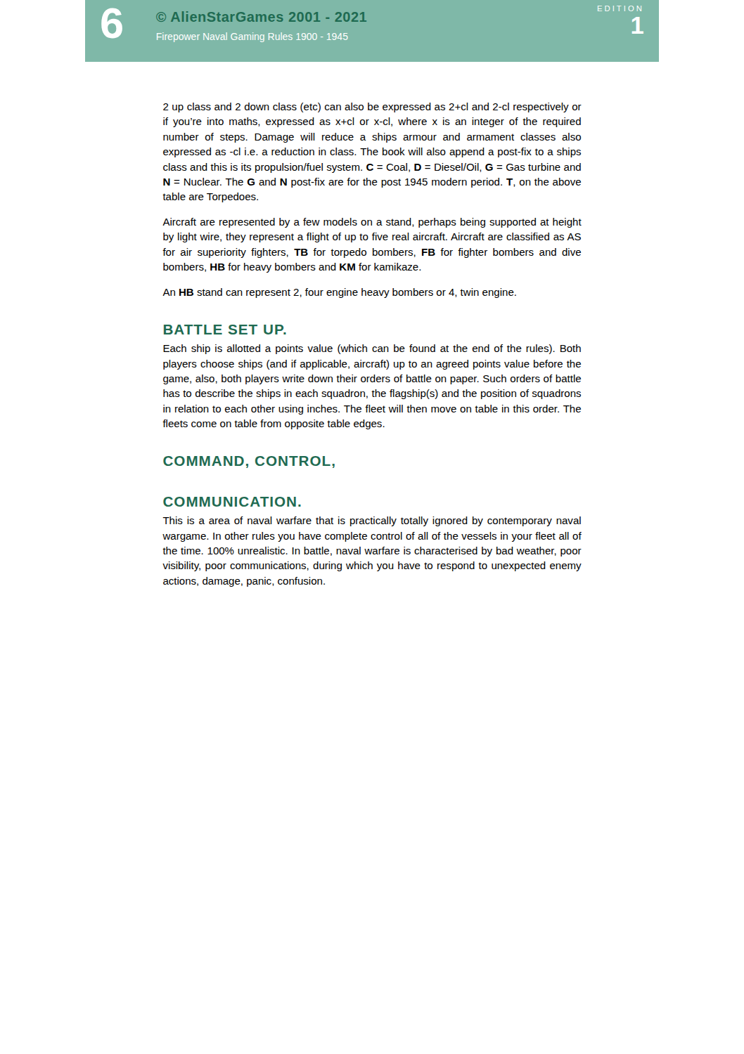6
© AlienStarGames 2001 - 2021
Firepower Naval Gaming Rules 1900 - 1945
EDITION 1
2 up class and 2 down class (etc) can also be expressed as 2+cl and 2-cl respectively or if you’re into maths, expressed as x+cl or x-cl, where x is an integer of the required number of steps. Damage will reduce a ships armour and armament classes also expressed as -cl i.e. a reduction in class. The book will also append a post-fix to a ships class and this is its propulsion/fuel system. C = Coal, D = Diesel/Oil, G = Gas turbine and N = Nuclear. The G and N post-fix are for the post 1945 modern period. T, on the above table are Torpedoes.
Aircraft are represented by a few models on a stand, perhaps being supported at height by light wire, they represent a flight of up to five real aircraft. Aircraft are classified as AS for air superiority fighters, TB for torpedo bombers, FB for fighter bombers and dive bombers, HB for heavy bombers and KM for kamikaze.
An HB stand can represent 2, four engine heavy bombers or 4, twin engine.
Battle set up.
Each ship is allotted a points value (which can be found at the end of the rules). Both players choose ships (and if applicable, aircraft) up to an agreed points value before the game, also, both players write down their orders of battle on paper. Such orders of battle has to describe the ships in each squadron, the flagship(s) and the position of squadrons in relation to each other using inches. The fleet will then move on table in this order. The fleets come on table from opposite table edges.
Command, control,
communication.
This is a area of naval warfare that is practically totally ignored by contemporary naval wargame. In other rules you have complete control of all of the vessels in your fleet all of the time. 100% unrealistic. In battle, naval warfare is characterised by bad weather, poor visibility, poor communications, during which you have to respond to unexpected enemy actions, damage, panic, confusion.